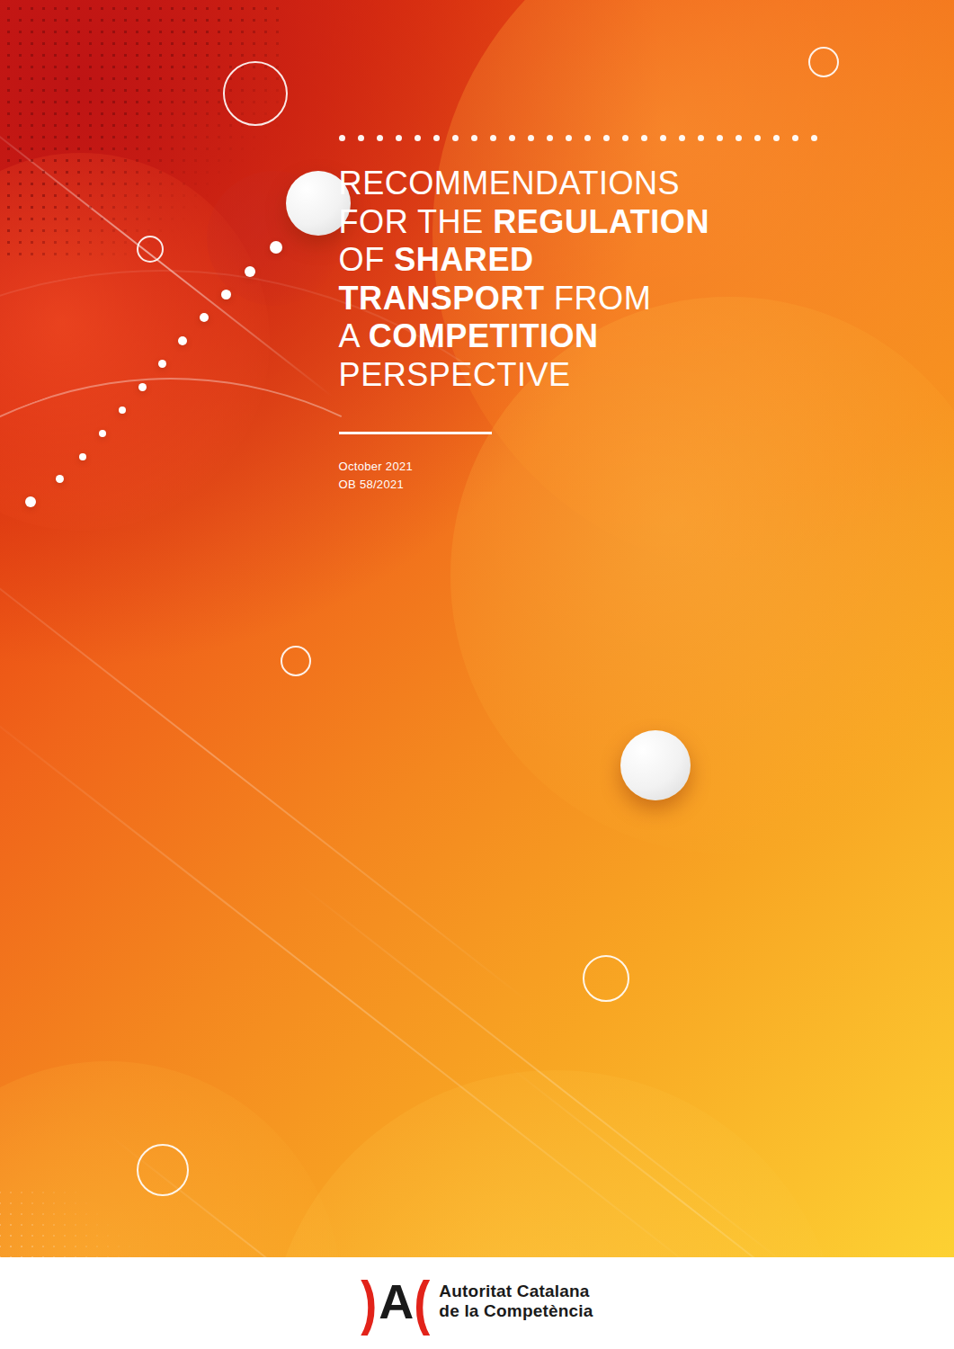Recommendations
for the Regulation
of Shared
Transport from
a Competition
Perspective
October 2021
OB 58/2021
) A(
Autoritat Catalana de la Competència